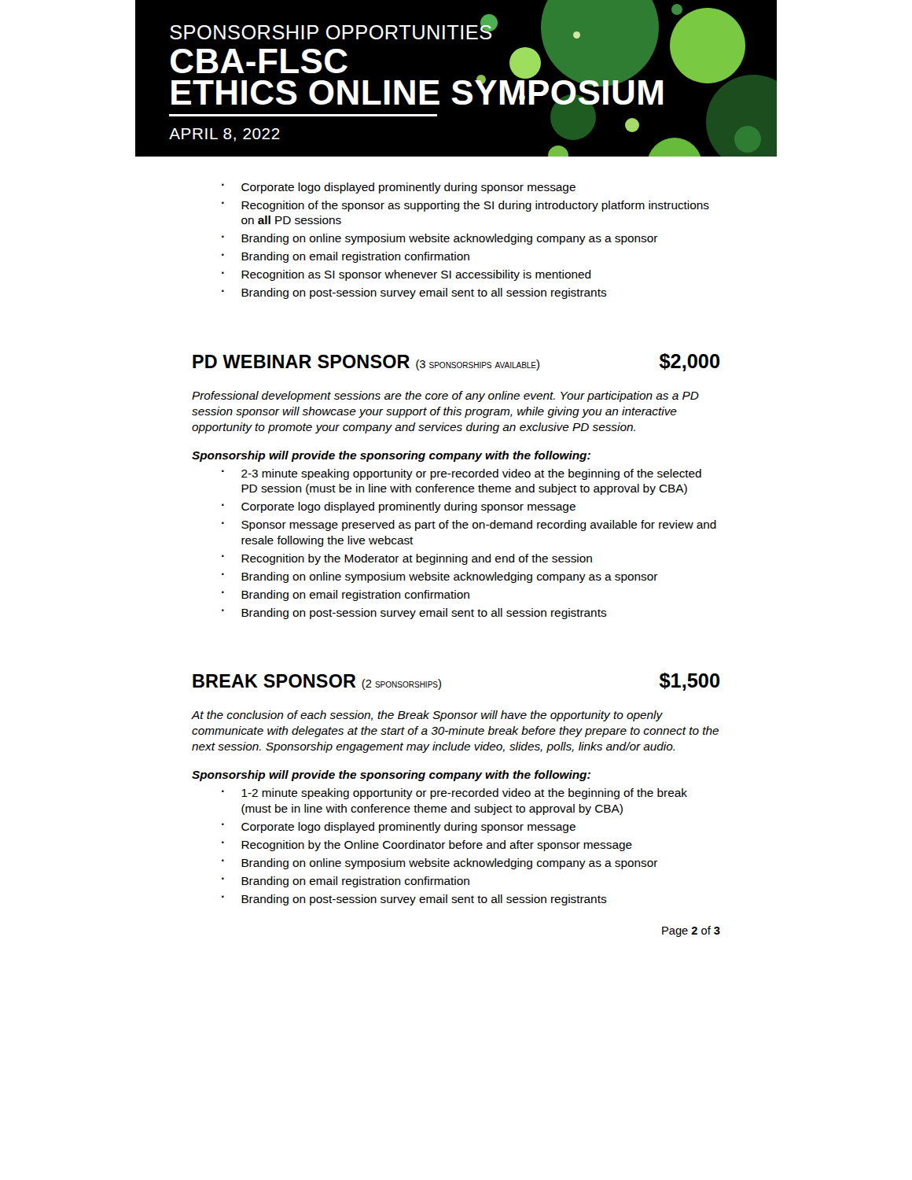SPONSORSHIP OPPORTUNITIES
CBA-FLSC Ethics Online Symposium
APRIL 8, 2022
Corporate logo displayed prominently during sponsor message
Recognition of the sponsor as supporting the SI during introductory platform instructions on all PD sessions
Branding on online symposium website acknowledging company as a sponsor
Branding on email registration confirmation
Recognition as SI sponsor whenever SI accessibility is mentioned
Branding on post-session survey email sent to all session registrants
PD Webinar Sponsor (3 SPONSORSHIPS AVAILABLE)
$2,000
Professional development sessions are the core of any online event. Your participation as a PD session sponsor will showcase your support of this program, while giving you an interactive opportunity to promote your company and services during an exclusive PD session.
Sponsorship will provide the sponsoring company with the following:
2-3 minute speaking opportunity or pre-recorded video at the beginning of the selected PD session (must be in line with conference theme and subject to approval by CBA)
Corporate logo displayed prominently during sponsor message
Sponsor message preserved as part of the on-demand recording available for review and resale following the live webcast
Recognition by the Moderator at beginning and end of the session
Branding on online symposium website acknowledging company as a sponsor
Branding on email registration confirmation
Branding on post-session survey email sent to all session registrants
Break Sponsor (2 SPONSORSHIPS)
$1,500
At the conclusion of each session, the Break Sponsor will have the opportunity to openly communicate with delegates at the start of a 30-minute break before they prepare to connect to the next session. Sponsorship engagement may include video, slides, polls, links and/or audio.
Sponsorship will provide the sponsoring company with the following:
1-2 minute speaking opportunity or pre-recorded video at the beginning of the break (must be in line with conference theme and subject to approval by CBA)
Corporate logo displayed prominently during sponsor message
Recognition by the Online Coordinator before and after sponsor message
Branding on online symposium website acknowledging company as a sponsor
Branding on email registration confirmation
Branding on post-session survey email sent to all session registrants
Page 2 of 3